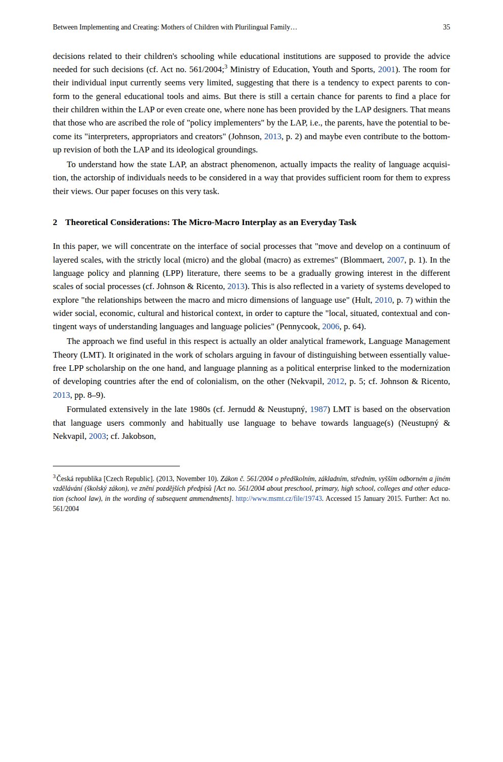Between Implementing and Creating: Mothers of Children with Plurilingual Family… 35
decisions related to their children's schooling while educational institutions are supposed to provide the advice needed for such decisions (cf. Act no. 561/2004;3 Ministry of Education, Youth and Sports, 2001). The room for their individual input currently seems very limited, suggesting that there is a tendency to expect parents to conform to the general educational tools and aims. But there is still a certain chance for parents to find a place for their children within the LAP or even create one, where none has been provided by the LAP designers. That means that those who are ascribed the role of "policy implementers" by the LAP, i.e., the parents, have the potential to become its "interpreters, appropriators and creators" (Johnson, 2013, p. 2) and maybe even contribute to the bottom-up revision of both the LAP and its ideological groundings.
To understand how the state LAP, an abstract phenomenon, actually impacts the reality of language acquisition, the actorship of individuals needs to be considered in a way that provides sufficient room for them to express their views. Our paper focuses on this very task.
2 Theoretical Considerations: The Micro-Macro Interplay as an Everyday Task
In this paper, we will concentrate on the interface of social processes that "move and develop on a continuum of layered scales, with the strictly local (micro) and the global (macro) as extremes" (Blommaert, 2007, p. 1). In the language policy and planning (LPP) literature, there seems to be a gradually growing interest in the different scales of social processes (cf. Johnson & Ricento, 2013). This is also reflected in a variety of systems developed to explore "the relationships between the macro and micro dimensions of language use" (Hult, 2010, p. 7) within the wider social, economic, cultural and historical context, in order to capture the "local, situated, contextual and contingent ways of understanding languages and language policies" (Pennycook, 2006, p. 64).
The approach we find useful in this respect is actually an older analytical framework, Language Management Theory (LMT). It originated in the work of scholars arguing in favour of distinguishing between essentially value-free LPP scholarship on the one hand, and language planning as a political enterprise linked to the modernization of developing countries after the end of colonialism, on the other (Nekvapil, 2012, p. 5; cf. Johnson & Ricento, 2013, pp. 8–9).
Formulated extensively in the late 1980s (cf. Jernudd & Neustupný, 1987) LMT is based on the observation that language users commonly and habitually use language to behave towards language(s) (Neustupný & Nekvapil, 2003; cf. Jakobson,
3 Česká republika [Czech Republic]. (2013, November 10). Zákon č. 561/2004 o předškolním, základním, středním, vyšším odborném a jiném vzdělávání (školský zákon), ve znění pozdějších předpisů [Act no. 561/2004 about preschool, primary, high school, colleges and other education (school law), in the wording of subsequent ammendments]. http://www.msmt.cz/file/19743. Accessed 15 January 2015. Further: Act no. 561/2004